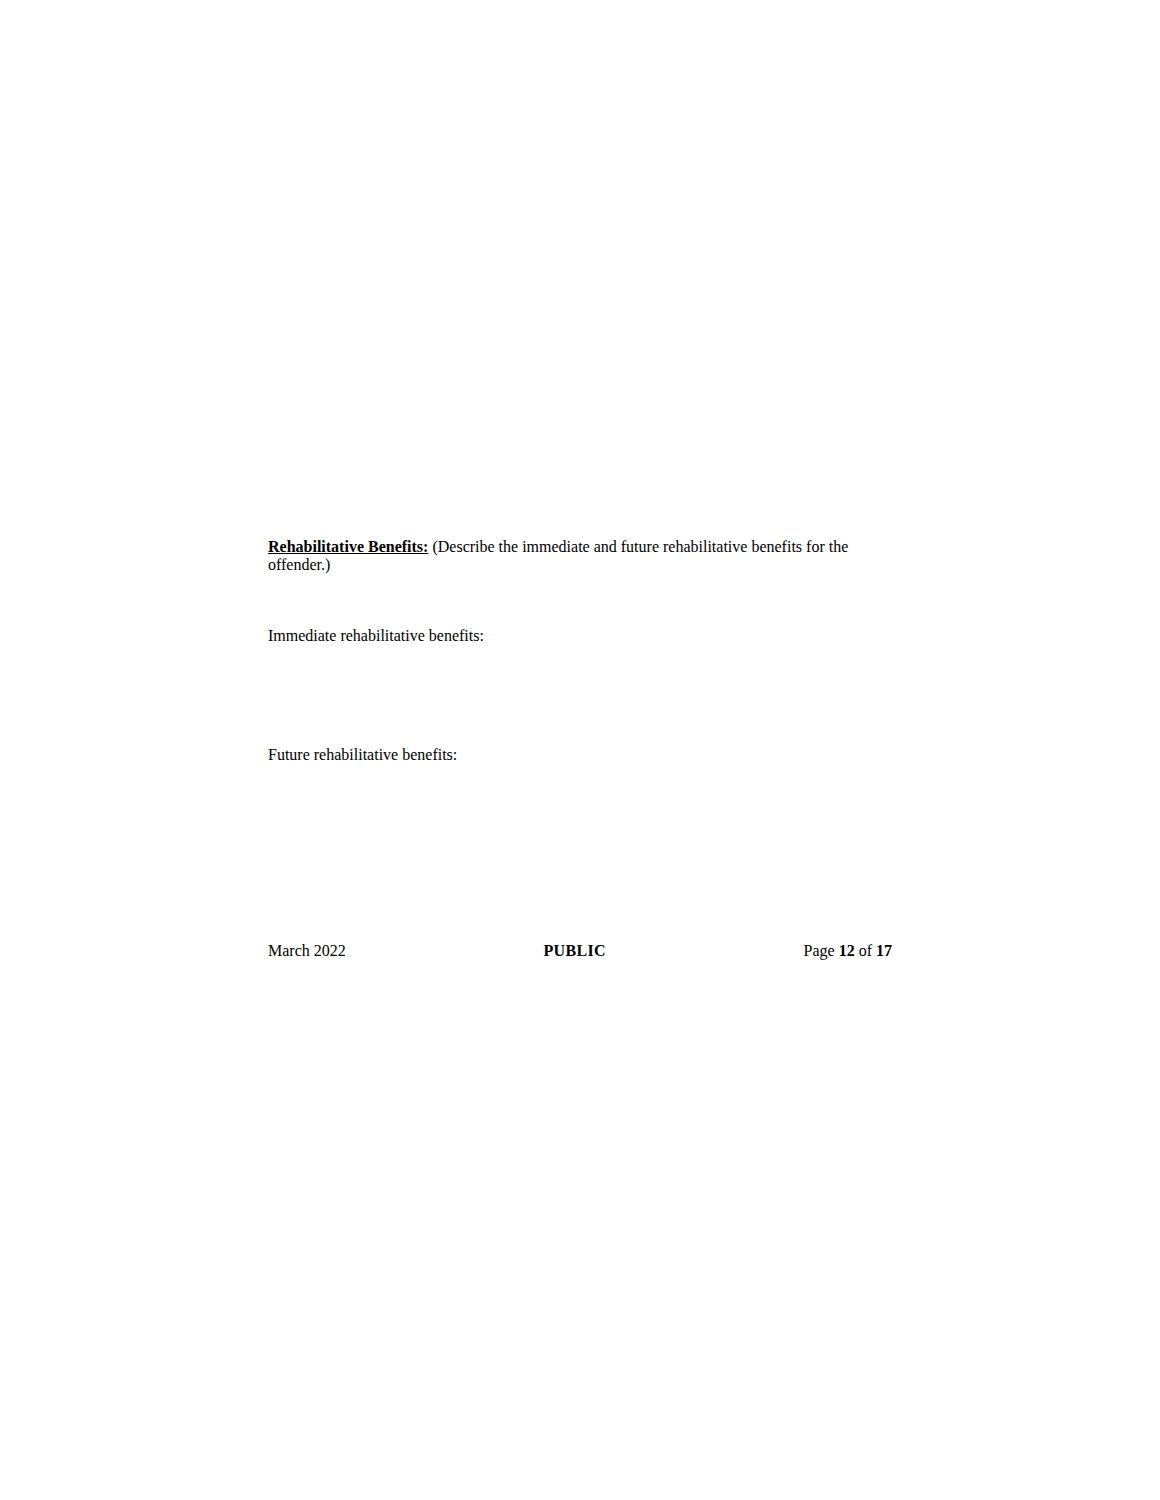Rehabilitative Benefits: (Describe the immediate and future rehabilitative benefits for the offender.)
Immediate rehabilitative benefits:
Future rehabilitative benefits:
March 2022 PUBLIC Page 12 of 17